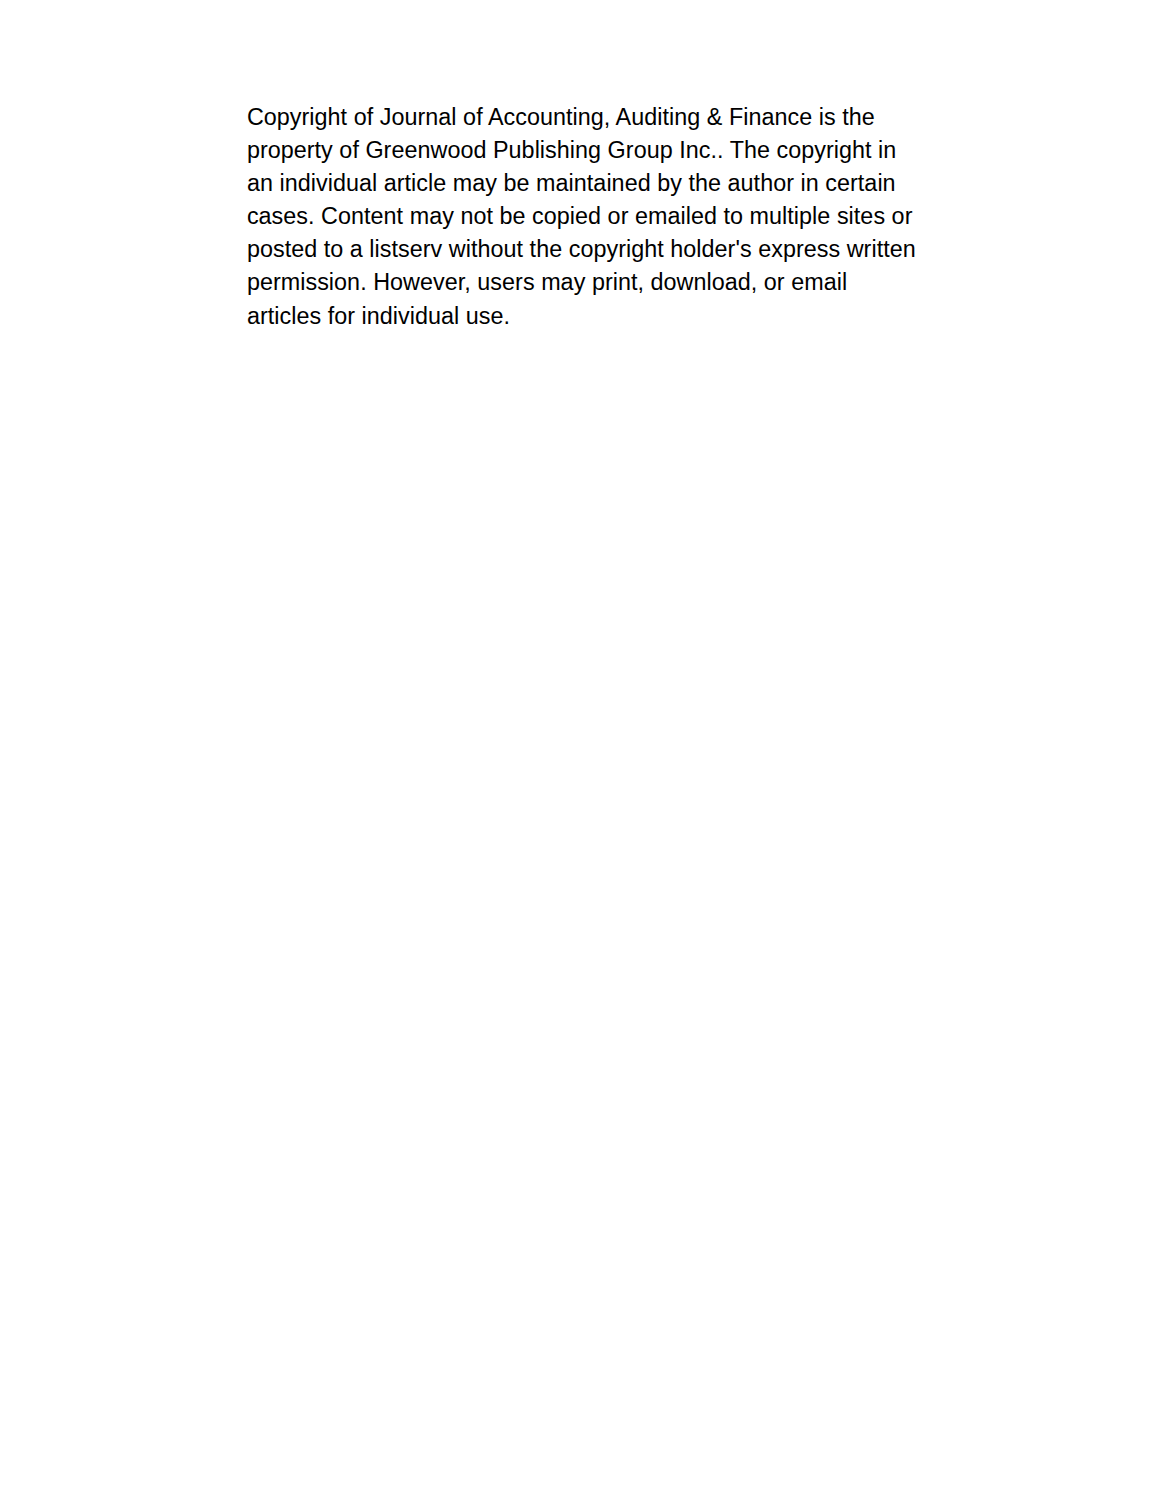Copyright of Journal of Accounting, Auditing & Finance is the property of Greenwood Publishing Group Inc.. The copyright in an individual article may be maintained by the author in certain cases. Content may not be copied or emailed to multiple sites or posted to a listserv without the copyright holder's express written permission. However, users may print, download, or email articles for individual use.